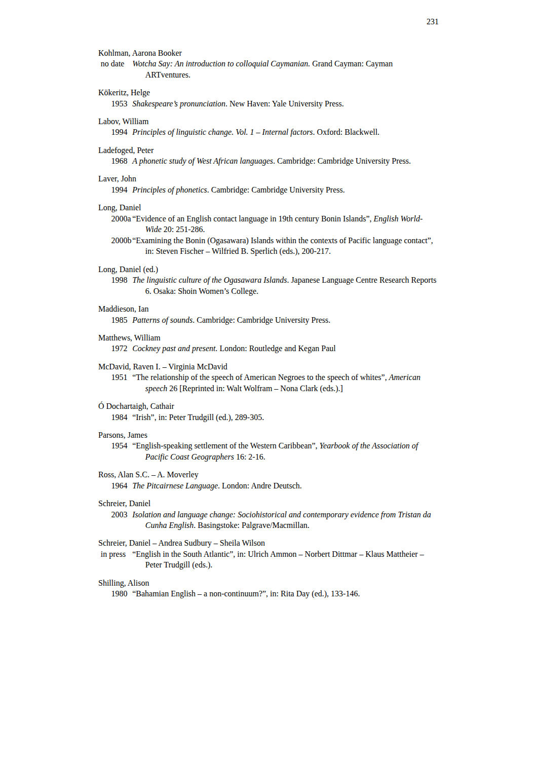231
Kohlman, Aarona Booker
no date
Wotcha Say: An introduction to colloquial Caymanian. Grand Cayman: Cayman ARTventures.
Kökeritz, Helge
1953
Shakespeare’s pronunciation. New Haven: Yale University Press.
Labov, William
1994
Principles of linguistic change. Vol. 1 – Internal factors. Oxford: Blackwell.
Ladefoged, Peter
1968
A phonetic study of West African languages. Cambridge: Cambridge University Press.
Laver, John
1994
Principles of phonetics. Cambridge: Cambridge University Press.
Long, Daniel
2000a
“Evidence of an English contact language in 19th century Bonin Islands”, English World-Wide 20: 251-286.
2000b
“Examining the Bonin (Ogasawara) Islands within the contexts of Pacific language contact”, in: Steven Fischer – Wilfried B. Sperlich (eds.), 200-217.
Long, Daniel (ed.)
1998
The linguistic culture of the Ogasawara Islands. Japanese Language Centre Research Reports 6. Osaka: Shoin Women’s College.
Maddieson, Ian
1985
Patterns of sounds. Cambridge: Cambridge University Press.
Matthews, William
1972
Cockney past and present. London: Routledge and Kegan Paul
McDavid, Raven I. – Virginia McDavid
1951
“The relationship of the speech of American Negroes to the speech of whites”, American speech 26 [Reprinted in: Walt Wolfram – Nona Clark (eds.).]
Ó Dochartaigh, Cathair
1984
“Irish”, in: Peter Trudgill (ed.), 289-305.
Parsons, James
1954
“English-speaking settlement of the Western Caribbean”, Yearbook of the Association of Pacific Coast Geographers 16: 2-16.
Ross, Alan S.C. – A. Moverley
1964
The Pitcairnese Language. London: Andre Deutsch.
Schreier, Daniel
2003
Isolation and language change: Sociohistorical and contemporary evidence from Tristan da Cunha English. Basingstoke: Palgrave/Macmillan.
Schreier, Daniel – Andrea Sudbury – Sheila Wilson
in press
“English in the South Atlantic”, in: Ulrich Ammon – Norbert Dittmar – Klaus Mattheier – Peter Trudgill (eds.).
Shilling, Alison
1980
“Bahamian English – a non-continuum?”, in: Rita Day (ed.), 133-146.